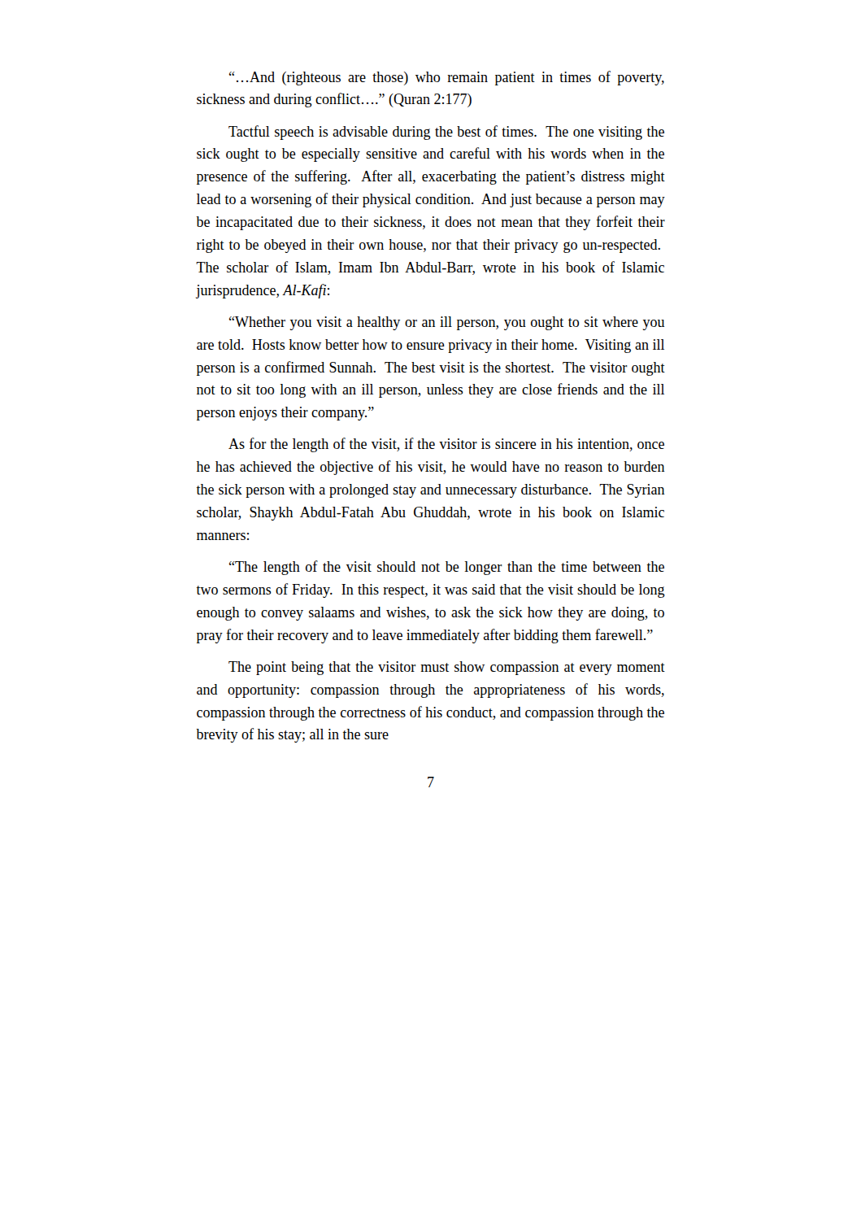“…And (righteous are those) who remain patient in times of poverty, sickness and during conflict….” (Quran 2:177)
Tactful speech is advisable during the best of times. The one visiting the sick ought to be especially sensitive and careful with his words when in the presence of the suffering. After all, exacerbating the patient’s distress might lead to a worsening of their physical condition. And just because a person may be incapacitated due to their sickness, it does not mean that they forfeit their right to be obeyed in their own house, nor that their privacy go un-respected. The scholar of Islam, Imam Ibn Abdul-Barr, wrote in his book of Islamic jurisprudence, Al-Kafi:
“Whether you visit a healthy or an ill person, you ought to sit where you are told. Hosts know better how to ensure privacy in their home. Visiting an ill person is a confirmed Sunnah. The best visit is the shortest. The visitor ought not to sit too long with an ill person, unless they are close friends and the ill person enjoys their company.”
As for the length of the visit, if the visitor is sincere in his intention, once he has achieved the objective of his visit, he would have no reason to burden the sick person with a prolonged stay and unnecessary disturbance. The Syrian scholar, Shaykh Abdul-Fatah Abu Ghuddah, wrote in his book on Islamic manners:
“The length of the visit should not be longer than the time between the two sermons of Friday. In this respect, it was said that the visit should be long enough to convey salaams and wishes, to ask the sick how they are doing, to pray for their recovery and to leave immediately after bidding them farewell.”
The point being that the visitor must show compassion at every moment and opportunity: compassion through the appropriateness of his words, compassion through the correctness of his conduct, and compassion through the brevity of his stay; all in the sure
7